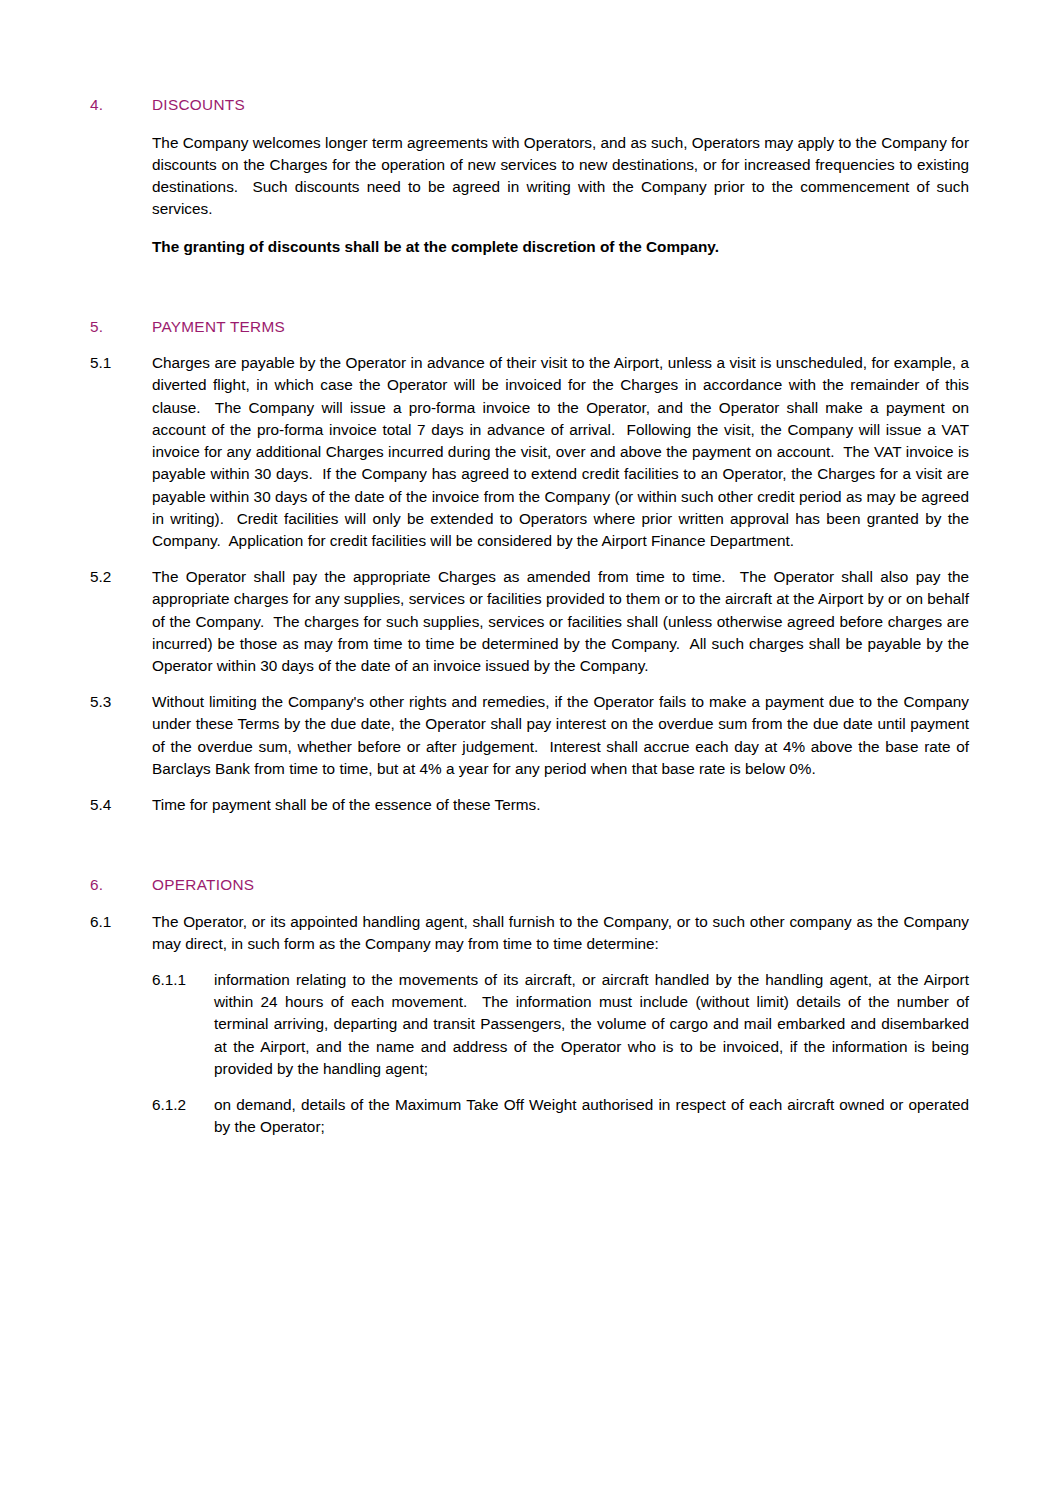4.
DISCOUNTS
The Company welcomes longer term agreements with Operators, and as such, Operators may apply to the Company for discounts on the Charges for the operation of new services to new destinations, or for increased frequencies to existing destinations. Such discounts need to be agreed in writing with the Company prior to the commencement of such services.
The granting of discounts shall be at the complete discretion of the Company.
5.
PAYMENT TERMS
5.1
Charges are payable by the Operator in advance of their visit to the Airport, unless a visit is unscheduled, for example, a diverted flight, in which case the Operator will be invoiced for the Charges in accordance with the remainder of this clause. The Company will issue a pro-forma invoice to the Operator, and the Operator shall make a payment on account of the pro-forma invoice total 7 days in advance of arrival. Following the visit, the Company will issue a VAT invoice for any additional Charges incurred during the visit, over and above the payment on account. The VAT invoice is payable within 30 days. If the Company has agreed to extend credit facilities to an Operator, the Charges for a visit are payable within 30 days of the date of the invoice from the Company (or within such other credit period as may be agreed in writing). Credit facilities will only be extended to Operators where prior written approval has been granted by the Company. Application for credit facilities will be considered by the Airport Finance Department.
5.2
The Operator shall pay the appropriate Charges as amended from time to time. The Operator shall also pay the appropriate charges for any supplies, services or facilities provided to them or to the aircraft at the Airport by or on behalf of the Company. The charges for such supplies, services or facilities shall (unless otherwise agreed before charges are incurred) be those as may from time to time be determined by the Company. All such charges shall be payable by the Operator within 30 days of the date of an invoice issued by the Company.
5.3
Without limiting the Company's other rights and remedies, if the Operator fails to make a payment due to the Company under these Terms by the due date, the Operator shall pay interest on the overdue sum from the due date until payment of the overdue sum, whether before or after judgement. Interest shall accrue each day at 4% above the base rate of Barclays Bank from time to time, but at 4% a year for any period when that base rate is below 0%.
5.4
Time for payment shall be of the essence of these Terms.
6.
OPERATIONS
6.1
The Operator, or its appointed handling agent, shall furnish to the Company, or to such other company as the Company may direct, in such form as the Company may from time to time determine:
6.1.1
information relating to the movements of its aircraft, or aircraft handled by the handling agent, at the Airport within 24 hours of each movement. The information must include (without limit) details of the number of terminal arriving, departing and transit Passengers, the volume of cargo and mail embarked and disembarked at the Airport, and the name and address of the Operator who is to be invoiced, if the information is being provided by the handling agent;
6.1.2
on demand, details of the Maximum Take Off Weight authorised in respect of each aircraft owned or operated by the Operator;